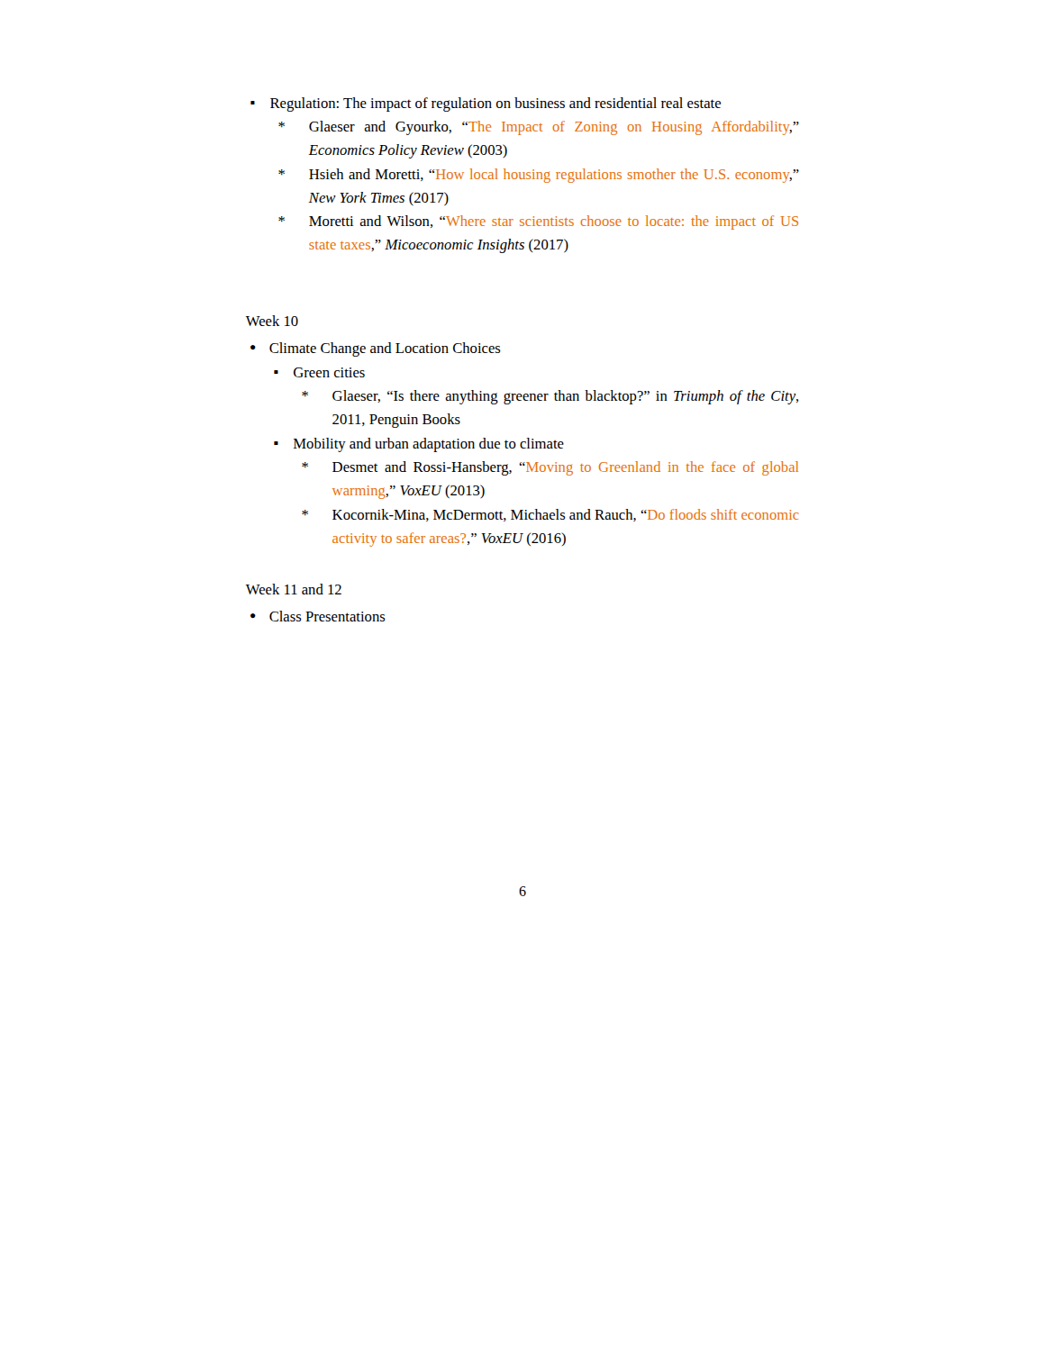Regulation: The impact of regulation on business and residential real estate
Glaeser and Gyourko, “The Impact of Zoning on Housing Affordability,” Economics Policy Review (2003)
Hsieh and Moretti, “How local housing regulations smother the U.S. economy,” New York Times (2017)
Moretti and Wilson, “Where star scientists choose to locate: the impact of US state taxes,” Micoeconomic Insights (2017)
Week 10
Climate Change and Location Choices
Green cities
Glaeser, “Is there anything greener than blacktop?” in Triumph of the City, 2011, Penguin Books
Mobility and urban adaptation due to climate
Desmet and Rossi-Hansberg, “Moving to Greenland in the face of global warming,” VoxEU (2013)
Kocornik-Mina, McDermott, Michaels and Rauch, “Do floods shift economic activity to safer areas?,” VoxEU (2016)
Week 11 and 12
Class Presentations
6